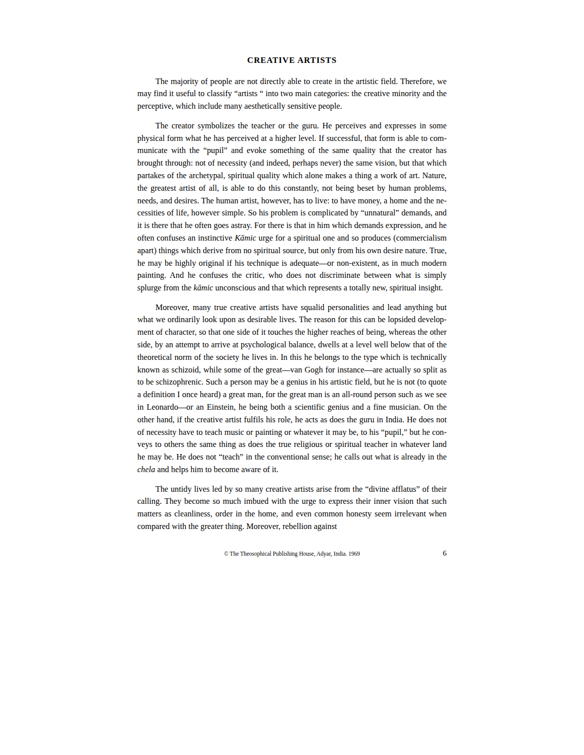CREATIVE ARTISTS
The majority of people are not directly able to create in the artistic field. Therefore, we may find it useful to classify “artists “ into two main categories: the creative minority and the perceptive, which include many aesthetically sensitive people.
The creator symbolizes the teacher or the guru. He perceives and expresses in some physical form what he has perceived at a higher level. If successful, that form is able to communicate with the “pupil” and evoke something of the same quality that the creator has brought through: not of necessity (and indeed, perhaps never) the same vision, but that which partakes of the archetypal, spiritual quality which alone makes a thing a work of art. Nature, the greatest artist of all, is able to do this constantly, not being beset by human problems, needs, and desires. The human artist, however, has to live: to have money, a home and the necessities of life, however simple. So his problem is complicated by “unnatural” demands, and it is there that he often goes astray. For there is that in him which demands expression, and he often confuses an instinctive Kāmic urge for a spiritual one and so produces (commercialism apart) things which derive from no spiritual source, but only from his own desire nature. True, he may be highly original if his technique is adequate—or non-existent, as in much modern painting. And he confuses the critic, who does not discriminate between what is simply splurge from the kāmic unconscious and that which represents a totally new, spiritual insight.
Moreover, many true creative artists have squalid personalities and lead anything but what we ordinarily look upon as desirable lives. The reason for this can be lopsided development of character, so that one side of it touches the higher reaches of being, whereas the other side, by an attempt to arrive at psychological balance, dwells at a level well below that of the theoretical norm of the society he lives in. In this he belongs to the type which is technically known as schizoid, while some of the great—van Gogh for instance—are actually so split as to be schizophrenic. Such a person may be a genius in his artistic field, but he is not (to quote a definition I once heard) a great man, for the great man is an all-round person such as we see in Leonardo—or an Einstein, he being both a scientific genius and a fine musician. On the other hand, if the creative artist fulfils his role, he acts as does the guru in India. He does not of necessity have to teach music or painting or whatever it may be, to his “pupil,” but he conveys to others the same thing as does the true religious or spiritual teacher in whatever land he may be. He does not “teach” in the conventional sense; he calls out what is already in the chela and helps him to become aware of it.
The untidy lives led by so many creative artists arise from the “divine afflatus” of their calling. They become so much imbued with the urge to express their inner vision that such matters as cleanliness, order in the home, and even common honesty seem irrelevant when compared with the greater thing. Moreover, rebellion against
© The Theosophical Publishing House, Adyar, India. 1969
6